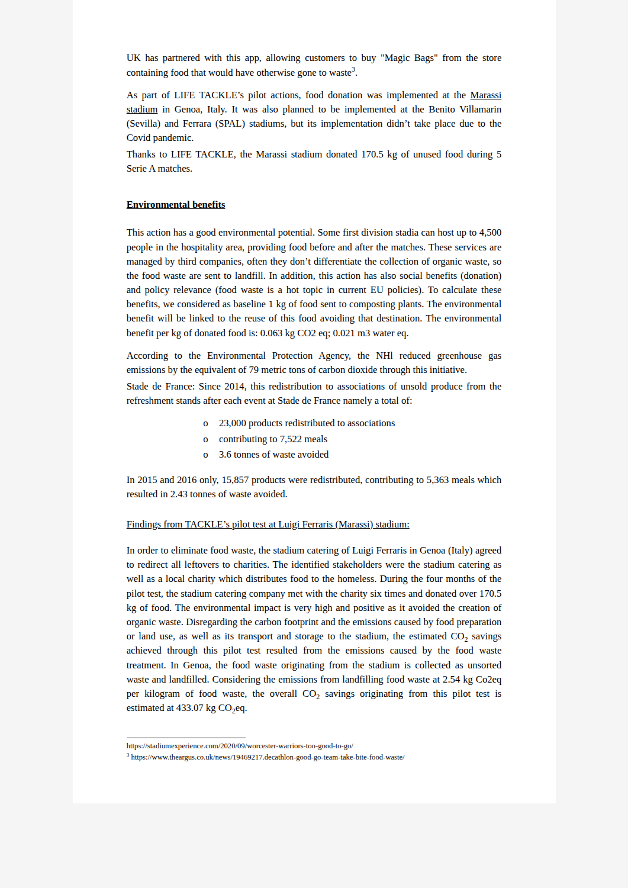UK has partnered with this app, allowing customers to buy "Magic Bags" from the store containing food that would have otherwise gone to waste3.
As part of LIFE TACKLE’s pilot actions, food donation was implemented at the Marassi stadium in Genoa, Italy. It was also planned to be implemented at the Benito Villamarin (Sevilla) and Ferrara (SPAL) stadiums, but its implementation didn’t take place due to the Covid pandemic.
Thanks to LIFE TACKLE, the Marassi stadium donated 170.5 kg of unused food during 5 Serie A matches.
Environmental benefits
This action has a good environmental potential. Some first division stadia can host up to 4,500 people in the hospitality area, providing food before and after the matches. These services are managed by third companies, often they don’t differentiate the collection of organic waste, so the food waste are sent to landfill. In addition, this action has also social benefits (donation) and policy relevance (food waste is a hot topic in current EU policies). To calculate these benefits, we considered as baseline 1 kg of food sent to composting plants. The environmental benefit will be linked to the reuse of this food avoiding that destination. The environmental benefit per kg of donated food is: 0.063 kg CO2 eq; 0.021 m3 water eq.
According to the Environmental Protection Agency, the NHl reduced greenhouse gas emissions by the equivalent of 79 metric tons of carbon dioxide through this initiative.
Stade de France: Since 2014, this redistribution to associations of unsold produce from the refreshment stands after each event at Stade de France namely a total of:
23,000 products redistributed to associations
contributing to 7,522 meals
3.6 tonnes of waste avoided
In 2015 and 2016 only, 15,857 products were redistributed, contributing to 5,363 meals which resulted in 2.43 tonnes of waste avoided.
Findings from TACKLE’s pilot test at Luigi Ferraris (Marassi) stadium:
In order to eliminate food waste, the stadium catering of Luigi Ferraris in Genoa (Italy) agreed to redirect all leftovers to charities. The identified stakeholders were the stadium catering as well as a local charity which distributes food to the homeless. During the four months of the pilot test, the stadium catering company met with the charity six times and donated over 170.5 kg of food. The environmental impact is very high and positive as it avoided the creation of organic waste. Disregarding the carbon footprint and the emissions caused by food preparation or land use, as well as its transport and storage to the stadium, the estimated CO2 savings achieved through this pilot test resulted from the emissions caused by the food waste treatment. In Genoa, the food waste originating from the stadium is collected as unsorted waste and landfilled. Considering the emissions from landfilling food waste at 2.54 kg Co2eq per kilogram of food waste, the overall CO2 savings originating from this pilot test is estimated at 433.07 kg CO2eq.
https://stadiumexperience.com/2020/09/worcester-warriors-too-good-to-go/
3 https://www.theargus.co.uk/news/19469217.decathlon-good-go-team-take-bite-food-waste/